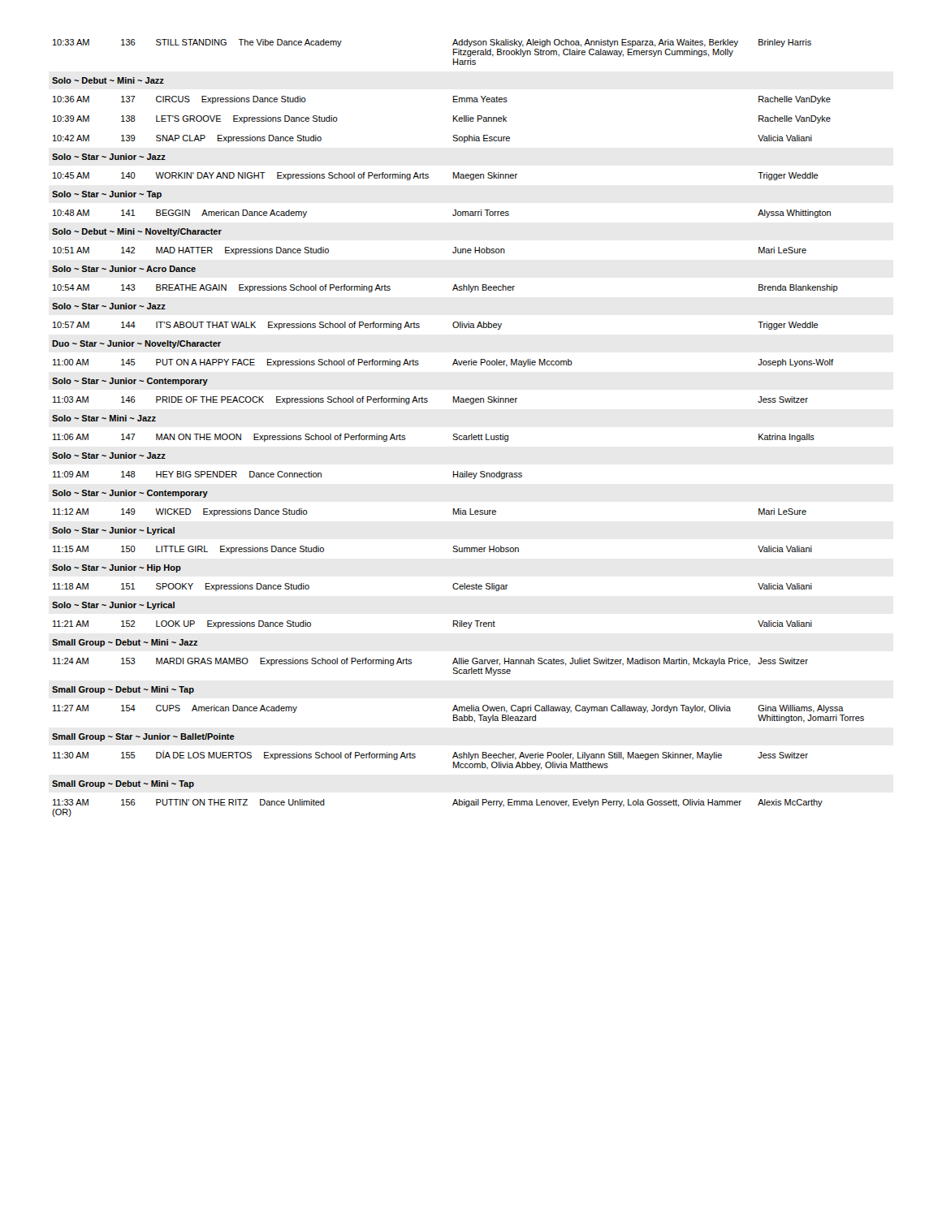| 10:33 AM | 136 | STILL STANDING The Vibe Dance Academy | Addyson Skalisky, Aleigh Ochoa, Annistyn Esparza, Aria Waites, Berkley Fitzgerald, Brooklyn Strom, Claire Calaway, Emersyn Cummings, Molly Harris | Brinley Harris |
| Solo ~ Debut ~ Mini ~ Jazz |
| 10:36 AM | 137 | CIRCUS Expressions Dance Studio | Emma Yeates | Rachelle VanDyke |
| 10:39 AM | 138 | LET'S GROOVE Expressions Dance Studio | Kellie Pannek | Rachelle VanDyke |
| 10:42 AM | 139 | SNAP CLAP Expressions Dance Studio | Sophia Escure | Valicia Valiani |
| Solo ~ Star ~ Junior ~ Jazz |
| 10:45 AM | 140 | WORKIN' DAY AND NIGHT Expressions School of Performing Arts | Maegen Skinner | Trigger Weddle |
| Solo ~ Star ~ Junior ~ Tap |
| 10:48 AM | 141 | BEGGIN American Dance Academy | Jomarri Torres | Alyssa Whittington |
| Solo ~ Debut ~ Mini ~ Novelty/Character |
| 10:51 AM | 142 | MAD HATTER Expressions Dance Studio | June Hobson | Mari LeSure |
| Solo ~ Star ~ Junior ~ Acro Dance |
| 10:54 AM | 143 | BREATHE AGAIN Expressions School of Performing Arts | Ashlyn Beecher | Brenda Blankenship |
| Solo ~ Star ~ Junior ~ Jazz |
| 10:57 AM | 144 | IT'S ABOUT THAT WALK Expressions School of Performing Arts | Olivia Abbey | Trigger Weddle |
| Duo ~ Star ~ Junior ~ Novelty/Character |
| 11:00 AM | 145 | PUT ON A HAPPY FACE Expressions School of Performing Arts | Averie Pooler, Maylie Mccomb | Joseph Lyons-Wolf |
| Solo ~ Star ~ Junior ~ Contemporary |
| 11:03 AM | 146 | PRIDE OF THE PEACOCK Expressions School of Performing Arts | Maegen Skinner | Jess Switzer |
| Solo ~ Star ~ Mini ~ Jazz |
| 11:06 AM | 147 | MAN ON THE MOON Expressions School of Performing Arts | Scarlett Lustig | Katrina Ingalls |
| Solo ~ Star ~ Junior ~ Jazz |
| 11:09 AM | 148 | HEY BIG SPENDER Dance Connection | Hailey Snodgrass | |
| Solo ~ Star ~ Junior ~ Contemporary |
| 11:12 AM | 149 | WICKED Expressions Dance Studio | Mia Lesure | Mari LeSure |
| Solo ~ Star ~ Junior ~ Lyrical |
| 11:15 AM | 150 | LITTLE GIRL Expressions Dance Studio | Summer Hobson | Valicia Valiani |
| Solo ~ Star ~ Junior ~ Hip Hop |
| 11:18 AM | 151 | SPOOKY Expressions Dance Studio | Celeste Sligar | Valicia Valiani |
| Solo ~ Star ~ Junior ~ Lyrical |
| 11:21 AM | 152 | LOOK UP Expressions Dance Studio | Riley Trent | Valicia Valiani |
| Small Group ~ Debut ~ Mini ~ Jazz |
| 11:24 AM | 153 | MARDI GRAS MAMBO Expressions School of Performing Arts | Allie Garver, Hannah Scates, Juliet Switzer, Madison Martin, Mckayla Price, Scarlett Mysse | Jess Switzer |
| Small Group ~ Debut ~ Mini ~ Tap |
| 11:27 AM | 154 | CUPS American Dance Academy | Amelia Owen, Capri Callaway, Cayman Callaway, Jordyn Taylor, Olivia Babb, Tayla Bleazard | Gina Williams, Alyssa Whittington, Jomarri Torres |
| Small Group ~ Star ~ Junior ~ Ballet/Pointe |
| 11:30 AM | 155 | DÍA DE LOS MUERTOS Expressions School of Performing Arts | Ashlyn Beecher, Averie Pooler, Lilyann Still, Maegen Skinner, Maylie Mccomb, Olivia Abbey, Olivia Matthews | Jess Switzer |
| Small Group ~ Debut ~ Mini ~ Tap |
| 11:33 AM (OR) | 156 | PUTTIN' ON THE RITZ Dance Unlimited | Abigail Perry, Emma Lenover, Evelyn Perry, Lola Gossett, Olivia Hammer | Alexis McCarthy |